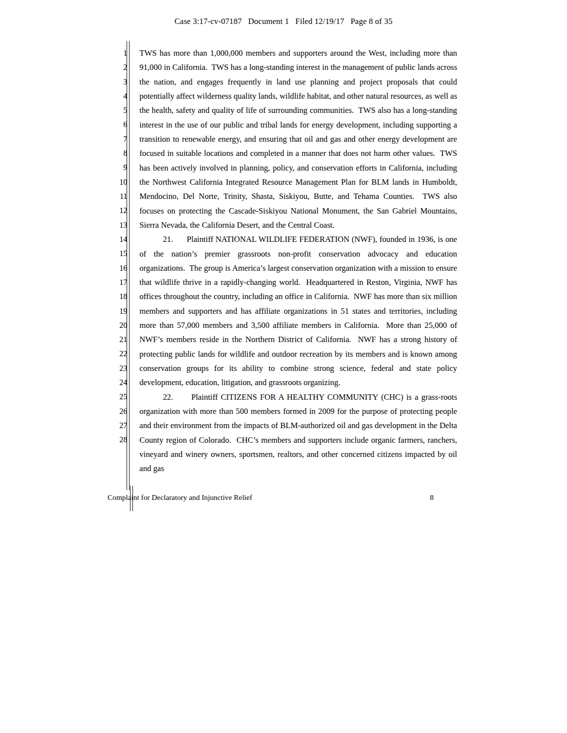Case 3:17-cv-07187 Document 1 Filed 12/19/17 Page 8 of 35
1
2
3
4
5
6
7
8
9
10
11
12
13
14
15
16
17
18
19
20
21
22
23
24
25
26
27
28
TWS has more than 1,000,000 members and supporters around the West, including more than 91,000 in California. TWS has a long-standing interest in the management of public lands across the nation, and engages frequently in land use planning and project proposals that could potentially affect wilderness quality lands, wildlife habitat, and other natural resources, as well as the health, safety and quality of life of surrounding communities. TWS also has a long-standing interest in the use of our public and tribal lands for energy development, including supporting a transition to renewable energy, and ensuring that oil and gas and other energy development are focused in suitable locations and completed in a manner that does not harm other values. TWS has been actively involved in planning, policy, and conservation efforts in California, including the Northwest California Integrated Resource Management Plan for BLM lands in Humboldt, Mendocino, Del Norte, Trinity, Shasta, Siskiyou, Butte, and Tehama Counties. TWS also focuses on protecting the Cascade-Siskiyou National Monument, the San Gabriel Mountains, Sierra Nevada, the California Desert, and the Central Coast.
21. Plaintiff NATIONAL WILDLIFE FEDERATION (NWF), founded in 1936, is one of the nation’s premier grassroots non-profit conservation advocacy and education organizations. The group is America’s largest conservation organization with a mission to ensure that wildlife thrive in a rapidly-changing world. Headquartered in Reston, Virginia, NWF has offices throughout the country, including an office in California. NWF has more than six million members and supporters and has affiliate organizations in 51 states and territories, including more than 57,000 members and 3,500 affiliate members in California. More than 25,000 of NWF’s members reside in the Northern District of California. NWF has a strong history of protecting public lands for wildlife and outdoor recreation by its members and is known among conservation groups for its ability to combine strong science, federal and state policy development, education, litigation, and grassroots organizing.
22. Plaintiff CITIZENS FOR A HEALTHY COMMUNITY (CHC) is a grass-roots organization with more than 500 members formed in 2009 for the purpose of protecting people and their environment from the impacts of BLM-authorized oil and gas development in the Delta County region of Colorado. CHC’s members and supporters include organic farmers, ranchers, vineyard and winery owners, sportsmen, realtors, and other concerned citizens impacted by oil and gas
Complaint for Declaratory and Injunctive Relief 8